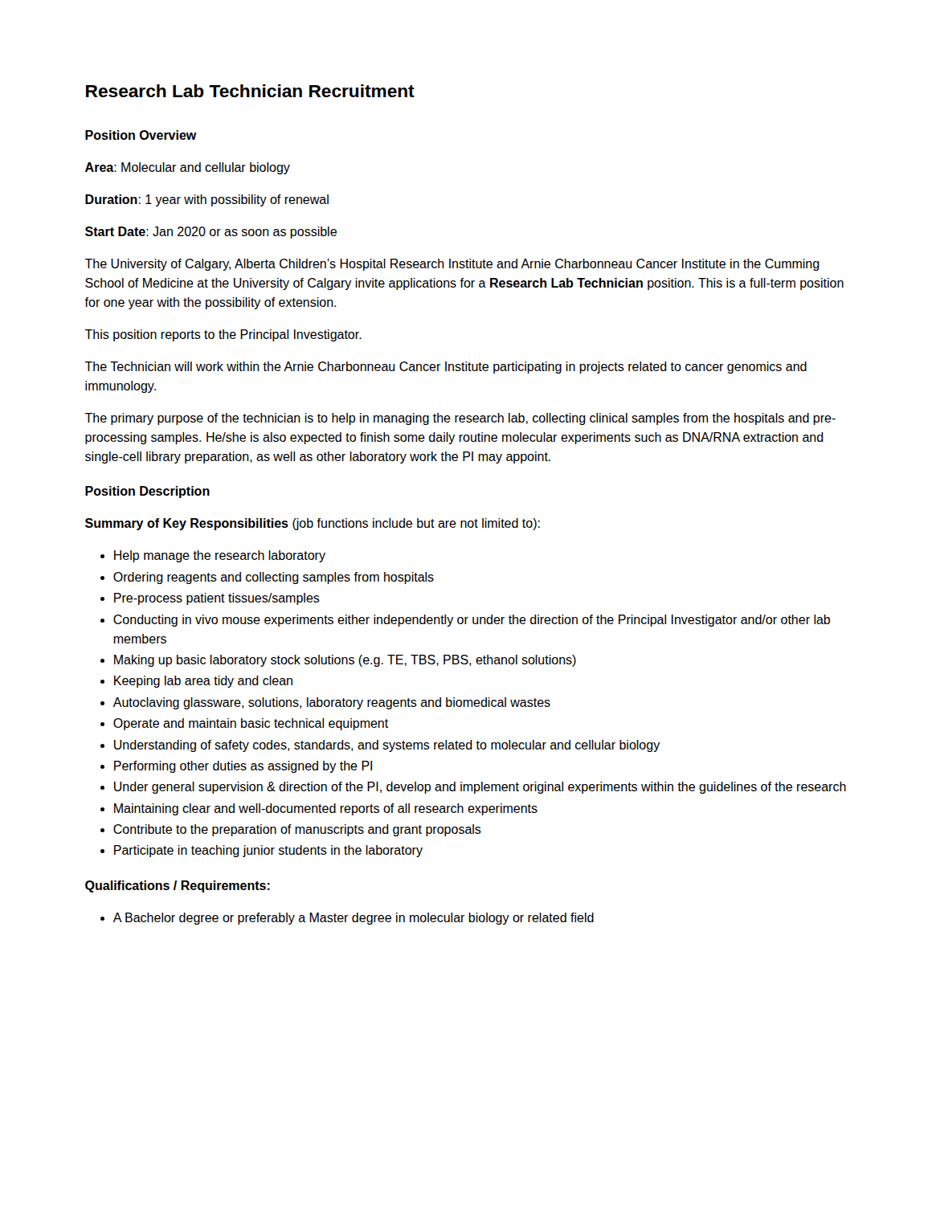Research Lab Technician Recruitment
Position Overview
Area: Molecular and cellular biology
Duration: 1 year with possibility of renewal
Start Date: Jan 2020 or as soon as possible
The University of Calgary, Alberta Children’s Hospital Research Institute and Arnie Charbonneau Cancer Institute in the Cumming School of Medicine at the University of Calgary invite applications for a Research Lab Technician position. This is a full-term position for one year with the possibility of extension.
This position reports to the Principal Investigator.
The Technician will work within the Arnie Charbonneau Cancer Institute participating in projects related to cancer genomics and immunology.
The primary purpose of the technician is to help in managing the research lab, collecting clinical samples from the hospitals and pre-processing samples. He/she is also expected to finish some daily routine molecular experiments such as DNA/RNA extraction and single-cell library preparation, as well as other laboratory work the PI may appoint.
Position Description
Summary of Key Responsibilities (job functions include but are not limited to):
Help manage the research laboratory
Ordering reagents and collecting samples from hospitals
Pre-process patient tissues/samples
Conducting in vivo mouse experiments either independently or under the direction of the Principal Investigator and/or other lab members
Making up basic laboratory stock solutions (e.g. TE, TBS, PBS, ethanol solutions)
Keeping lab area tidy and clean
Autoclaving glassware, solutions, laboratory reagents and biomedical wastes
Operate and maintain basic technical equipment
Understanding of safety codes, standards, and systems related to molecular and cellular biology
Performing other duties as assigned by the PI
Under general supervision & direction of the PI, develop and implement original experiments within the guidelines of the research
Maintaining clear and well-documented reports of all research experiments
Contribute to the preparation of manuscripts and grant proposals
Participate in teaching junior students in the laboratory
Qualifications / Requirements:
A Bachelor degree or preferably a Master degree in molecular biology or related field